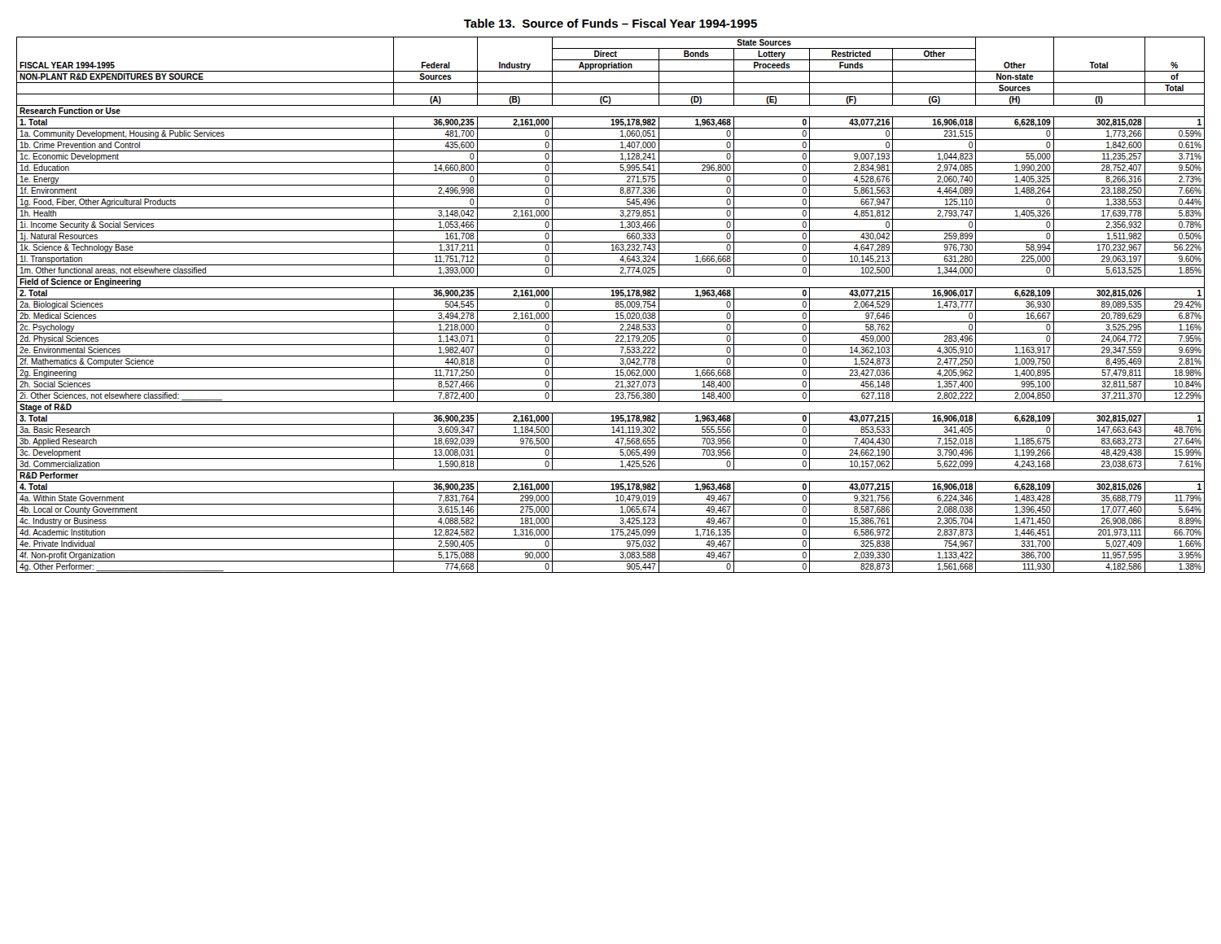Table 13. Source of Funds – Fiscal Year 1994-1995
| FISCAL YEAR 1994-1995 | Federal | Industry | State Sources | Other | Total | % |
| --- | --- | --- | --- | --- | --- | --- |
| Direct | Bonds | Lottery | Restricted | Other |
| Appropriation | | Proceeds | Funds | |
| NON-PLANT R&D EXPENDITURES BY SOURCE | Sources | | | | | | | Non-state | | of |
| | | | | | | | | Sources | | Total |
| | (A) | (B) | (C) | (D) | (E) | (F) | (G) | (H) | (I) | |
| Research Function or Use |
| 1. Total | 36,900,235 | 2,161,000 | 195,178,982 | 1,963,468 | 0 | 43,077,216 | 16,906,018 | 6,628,109 | 302,815,028 | 1 |
| 1a. Community Development, Housing & Public Services | 481,700 | 0 | 1,060,051 | 0 | 0 | 0 | 231,515 | 0 | 1,773,266 | 0.59% |
| 1b. Crime Prevention and Control | 435,600 | 0 | 1,407,000 | 0 | 0 | 0 | 0 | 0 | 1,842,600 | 0.61% |
| 1c. Economic Development | 0 | 0 | 1,128,241 | 0 | 0 | 9,007,193 | 1,044,823 | 55,000 | 11,235,257 | 3.71% |
| 1d. Education | 14,660,800 | 0 | 5,995,541 | 296,800 | 0 | 2,834,981 | 2,974,085 | 1,990,200 | 28,752,407 | 9.50% |
| 1e. Energy | 0 | 0 | 271,575 | 0 | 0 | 4,528,676 | 2,060,740 | 1,405,325 | 8,266,316 | 2.73% |
| 1f. Environment | 2,496,998 | 0 | 8,877,336 | 0 | 0 | 5,861,563 | 4,464,089 | 1,488,264 | 23,188,250 | 7.66% |
| 1g. Food, Fiber, Other Agricultural Products | 0 | 0 | 545,496 | 0 | 0 | 667,947 | 125,110 | 0 | 1,338,553 | 0.44% |
| 1h. Health | 3,148,042 | 2,161,000 | 3,279,851 | 0 | 0 | 4,851,812 | 2,793,747 | 1,405,326 | 17,639,778 | 5.83% |
| 1i. Income Security & Social Services | 1,053,466 | 0 | 1,303,466 | 0 | 0 | 0 | 0 | 0 | 2,356,932 | 0.78% |
| 1j. Natural Resources | 161,708 | 0 | 660,333 | 0 | 0 | 430,042 | 259,899 | 0 | 1,511,982 | 0.50% |
| 1k. Science & Technology Base | 1,317,211 | 0 | 163,232,743 | 0 | 0 | 4,647,289 | 976,730 | 58,994 | 170,232,967 | 56.22% |
| 1l. Transportation | 11,751,712 | 0 | 4,643,324 | 1,666,668 | 0 | 10,145,213 | 631,280 | 225,000 | 29,063,197 | 9.60% |
| 1m. Other functional areas, not elsewhere classified | 1,393,000 | 0 | 2,774,025 | 0 | 0 | 102,500 | 1,344,000 | 0 | 5,613,525 | 1.85% |
| Field of Science or Engineering |
| 2. Total | 36,900,235 | 2,161,000 | 195,178,982 | 1,963,468 | 0 | 43,077,215 | 16,906,017 | 6,628,109 | 302,815,026 | 1 |
| 2a. Biological Sciences | 504,545 | 0 | 85,009,754 | 0 | 0 | 2,064,529 | 1,473,777 | 36,930 | 89,089,535 | 29.42% |
| 2b. Medical Sciences | 3,494,278 | 2,161,000 | 15,020,038 | 0 | 0 | 97,646 | 0 | 16,667 | 20,789,629 | 6.87% |
| 2c. Psychology | 1,218,000 | 0 | 2,248,533 | 0 | 0 | 58,762 | 0 | 0 | 3,525,295 | 1.16% |
| 2d. Physical Sciences | 1,143,071 | 0 | 22,179,205 | 0 | 0 | 459,000 | 283,496 | 0 | 24,064,772 | 7.95% |
| 2e. Environmental Sciences | 1,982,407 | 0 | 7,533,222 | 0 | 0 | 14,362,103 | 4,305,910 | 1,163,917 | 29,347,559 | 9.69% |
| 2f. Mathematics & Computer Science | 440,818 | 0 | 3,042,778 | 0 | 0 | 1,524,873 | 2,477,250 | 1,009,750 | 8,495,469 | 2.81% |
| 2g. Engineering | 11,717,250 | 0 | 15,062,000 | 1,666,668 | 0 | 23,427,036 | 4,205,962 | 1,400,895 | 57,479,811 | 18.98% |
| 2h. Social Sciences | 8,527,466 | 0 | 21,327,073 | 148,400 | 0 | 456,148 | 1,357,400 | 995,100 | 32,811,587 | 10.84% |
| 2i. Other Sciences, not elsewhere classified: _________ | 7,872,400 | 0 | 23,756,380 | 148,400 | 0 | 627,118 | 2,802,222 | 2,004,850 | 37,211,370 | 12.29% |
| Stage of R&D |
| 3. Total | 36,900,235 | 2,161,000 | 195,178,982 | 1,963,468 | 0 | 43,077,215 | 16,906,018 | 6,628,109 | 302,815,027 | 1 |
| 3a. Basic Research | 3,609,347 | 1,184,500 | 141,119,302 | 555,556 | 0 | 853,533 | 341,405 | 0 | 147,663,643 | 48.76% |
| 3b. Applied Research | 18,692,039 | 976,500 | 47,568,655 | 703,956 | 0 | 7,404,430 | 7,152,018 | 1,185,675 | 83,683,273 | 27.64% |
| 3c. Development | 13,008,031 | 0 | 5,065,499 | 703,956 | 0 | 24,662,190 | 3,790,496 | 1,199,266 | 48,429,438 | 15.99% |
| 3d. Commercialization | 1,590,818 | 0 | 1,425,526 | 0 | 0 | 10,157,062 | 5,622,099 | 4,243,168 | 23,038,673 | 7.61% |
| R&D Performer |
| 4. Total | 36,900,235 | 2,161,000 | 195,178,982 | 1,963,468 | 0 | 43,077,215 | 16,906,018 | 6,628,109 | 302,815,026 | 1 |
| 4a. Within State Government | 7,831,764 | 299,000 | 10,479,019 | 49,467 | 0 | 9,321,756 | 6,224,346 | 1,483,428 | 35,688,779 | 11.79% |
| 4b. Local or County Government | 3,615,146 | 275,000 | 1,065,674 | 49,467 | 0 | 8,587,686 | 2,088,038 | 1,396,450 | 17,077,460 | 5.64% |
| 4c. Industry or Business | 4,088,582 | 181,000 | 3,425,123 | 49,467 | 0 | 15,386,761 | 2,305,704 | 1,471,450 | 26,908,086 | 8.89% |
| 4d. Academic Institution | 12,824,582 | 1,316,000 | 175,245,099 | 1,716,135 | 0 | 6,586,972 | 2,837,873 | 1,446,451 | 201,973,111 | 66.70% |
| 4e. Private Individual | 2,590,405 | 0 | 975,032 | 49,467 | 0 | 325,838 | 754,967 | 331,700 | 5,027,409 | 1.66% |
| 4f. Non-profit Organization | 5,175,088 | 90,000 | 3,083,588 | 49,467 | 0 | 2,039,330 | 1,133,422 | 386,700 | 11,957,595 | 3.95% |
| 4g. Other Performer: ____________________________ | 774,668 | 0 | 905,447 | 0 | 0 | 828,873 | 1,561,668 | 111,930 | 4,182,586 | 1.38% |